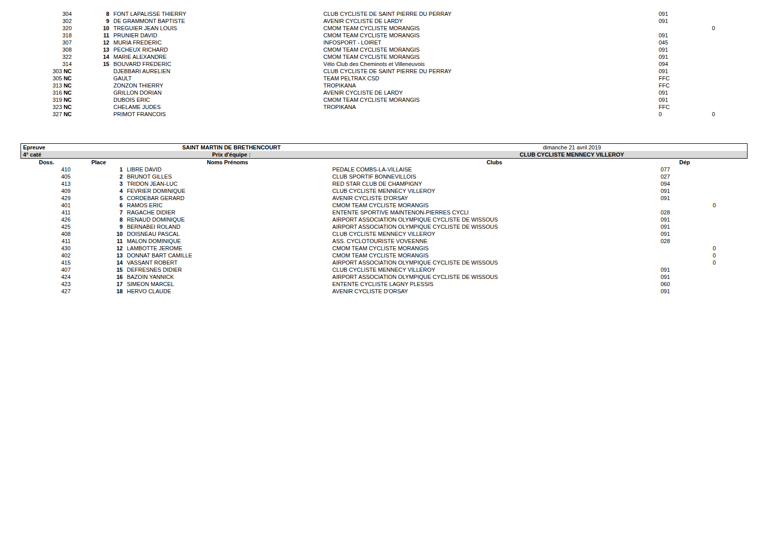| 304 | 8 | FONT LAPALISSE THIERRY | CLUB CYCLISTE DE SAINT PIERRE DU PERRAY | 091 | |
| 302 | 9 | DE GRAMMONT BAPTISTE | AVENIR CYCLISTE DE LARDY | 091 | |
| 320 | 10 | TREGUIER JEAN LOUIS | CMOM TEAM CYCLISTE MORANGIS | | 0 |
| 318 | 11 | PRUNIER DAVID | CMOM TEAM CYCLISTE MORANGIS | 091 | |
| 307 | 12 | MURIA FREDERIC | INFOSPORT - LOIRET | 045 | |
| 308 | 13 | PECHEUX RICHARD | CMOM TEAM CYCLISTE MORANGIS | 091 | |
| 322 | 14 | MARIE ALEXANDRE | CMOM TEAM CYCLISTE MORANGIS | 091 | |
| 314 | 15 | BOUVARD FREDERIC | Vélo Club des Cheminots et Villeneuvois | 094 | |
| 303 NC | | DJEBBARI AURELIEN | CLUB CYCLISTE DE SAINT PIERRE DU PERRAY | 091 | |
| 305 NC | | GAULT | TEAM PELTRAX CSD | FFC | |
| 313 NC | | ZONZON THIERRY | TROPIKANA | FFC | |
| 316 NC | | GRILLON DORIAN | AVENIR CYCLISTE DE LARDY | 091 | |
| 319 NC | | DUBOIS ERIC | CMOM TEAM CYCLISTE MORANGIS | 091 | |
| 323 NC | | CHELAME JUDES | TROPIKANA | FFC | |
| 327 NC | | PRIMOT FRANCOIS | | 0 | 0 |
| Epreuve | SAINT MARTIN DE BRETHENCOURT | dimanche 21 avril 2019 |
| 4° caté | Prix d'équipe : | CLUB CYCLISTE MENNECY VILLEROY |
| Doss. | Place | Noms Prénoms | Clubs | Dép | |
| 410 | 1 | LIBRE DAVID | PEDALE COMBS-LA-VILLAISE | 077 | |
| 405 | 2 | BRUNOT GILLES | CLUB SPORTIF BONNEVILLOIS | 027 | |
| 413 | 3 | TRIDON JEAN-LUC | RED STAR CLUB DE CHAMPIGNY | 094 | |
| 409 | 4 | FEVRIER DOMINIQUE | CLUB CYCLISTE MENNECY VILLEROY | 091 | |
| 429 | 5 | CORDEBAR GERARD | AVENIR CYCLISTE D'ORSAY | 091 | |
| 401 | 6 | RAMOS ERIC | CMOM TEAM CYCLISTE MORANGIS | | 0 |
| 411 | 7 | RAGACHE DIDIER | ENTENTE SPORTIVE MAINTENON-PIERRES CYCLI | 028 | |
| 426 | 8 | RENAUD DOMINIQUE | AIRPORT ASSOCIATION OLYMPIQUE CYCLISTE DE WISSOUS | 091 | |
| 425 | 9 | BERNABEI ROLAND | AIRPORT ASSOCIATION OLYMPIQUE CYCLISTE DE WISSOUS | 091 | |
| 408 | 10 | DOISNEAU PASCAL | CLUB CYCLISTE MENNECY VILLEROY | 091 | |
| 411 | 11 | MALON DOMINIQUE | ASS. CYCLOTOURISTE VOVEENNE | 028 | |
| 430 | 12 | LAMBOTTE JEROME | CMOM TEAM CYCLISTE MORANGIS | | 0 |
| 402 | 13 | DONNAT BART CAMILLE | CMOM TEAM CYCLISTE MORANGIS | | 0 |
| 415 | 14 | VASSANT ROBERT | AIRPORT ASSOCIATION OLYMPIQUE CYCLISTE DE WISSOUS | | 0 |
| 407 | 15 | DEFRESNES DIDIER | CLUB CYCLISTE MENNECY VILLEROY | 091 | |
| 424 | 16 | BAZOIN YANNICK | AIRPORT ASSOCIATION OLYMPIQUE CYCLISTE DE WISSOUS | 091 | |
| 423 | 17 | SIMEON MARCEL | ENTENTE CYCLISTE LAGNY PLESSIS | 060 | |
| 427 | 18 | HERVO CLAUDE | AVENIR CYCLISTE D'ORSAY | 091 | |